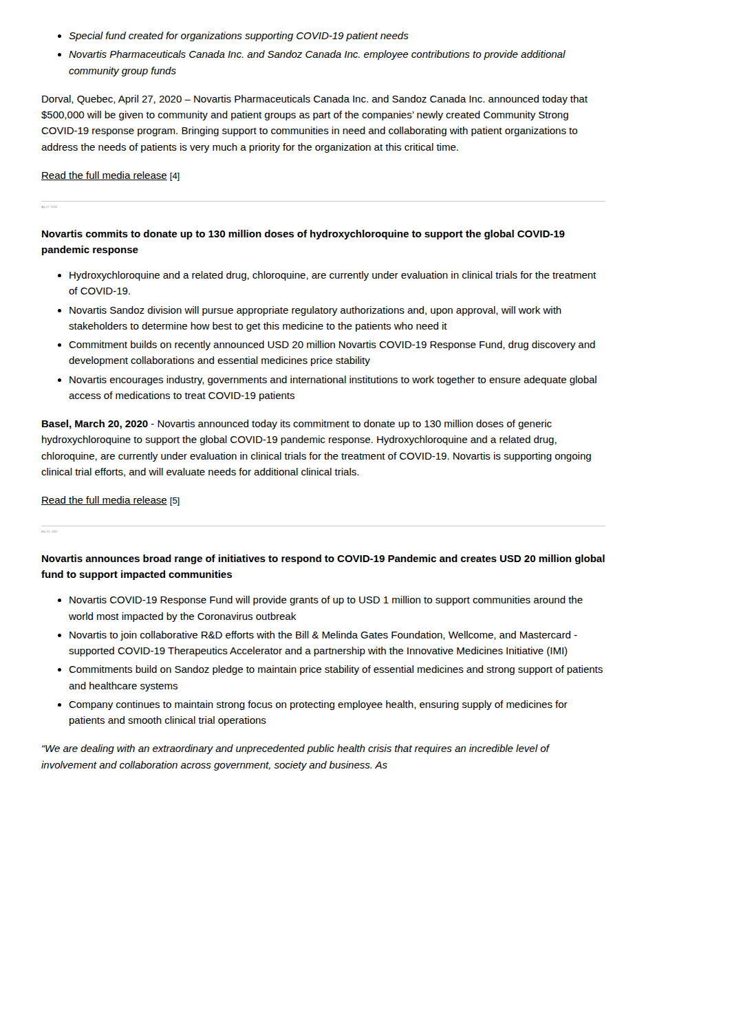Special fund created for organizations supporting COVID-19 patient needs
Novartis Pharmaceuticals Canada Inc. and Sandoz Canada Inc. employee contributions to provide additional community group funds
Dorval, Quebec, April 27, 2020 – Novartis Pharmaceuticals Canada Inc. and Sandoz Canada Inc. announced today that $500,000 will be given to community and patient groups as part of the companies’ newly created Community Strong COVID-19 response program. Bringing support to communities in need and collaborating with patient organizations to address the needs of patients is very much a priority for the organization at this critical time.
Read the full media release [4]
Apr 27, 2020
Novartis commits to donate up to 130 million doses of hydroxychloroquine to support the global COVID-19 pandemic response
Hydroxychloroquine and a related drug, chloroquine, are currently under evaluation in clinical trials for the treatment of COVID-19.
Novartis Sandoz division will pursue appropriate regulatory authorizations and, upon approval, will work with stakeholders to determine how best to get this medicine to the patients who need it
Commitment builds on recently announced USD 20 million Novartis COVID-19 Response Fund, drug discovery and development collaborations and essential medicines price stability
Novartis encourages industry, governments and international institutions to work together to ensure adequate global access of medications to treat COVID-19 patients
Basel, March 20, 2020 - Novartis announced today its commitment to donate up to 130 million doses of generic hydroxychloroquine to support the global COVID-19 pandemic response. Hydroxychloroquine and a related drug, chloroquine, are currently under evaluation in clinical trials for the treatment of COVID-19. Novartis is supporting ongoing clinical trial efforts, and will evaluate needs for additional clinical trials.
Read the full media release [5]
Mar 21, 2020
Novartis announces broad range of initiatives to respond to COVID-19 Pandemic and creates USD 20 million global fund to support impacted communities
Novartis COVID-19 Response Fund will provide grants of up to USD 1 million to support communities around the world most impacted by the Coronavirus outbreak
Novartis to join collaborative R&D efforts with the Bill & Melinda Gates Foundation, Wellcome, and Mastercard -supported COVID-19 Therapeutics Accelerator and a partnership with the Innovative Medicines Initiative (IMI)
Commitments build on Sandoz pledge to maintain price stability of essential medicines and strong support of patients and healthcare systems
Company continues to maintain strong focus on protecting employee health, ensuring supply of medicines for patients and smooth clinical trial operations
“We are dealing with an extraordinary and unprecedented public health crisis that requires an incredible level of involvement and collaboration across government, society and business. As